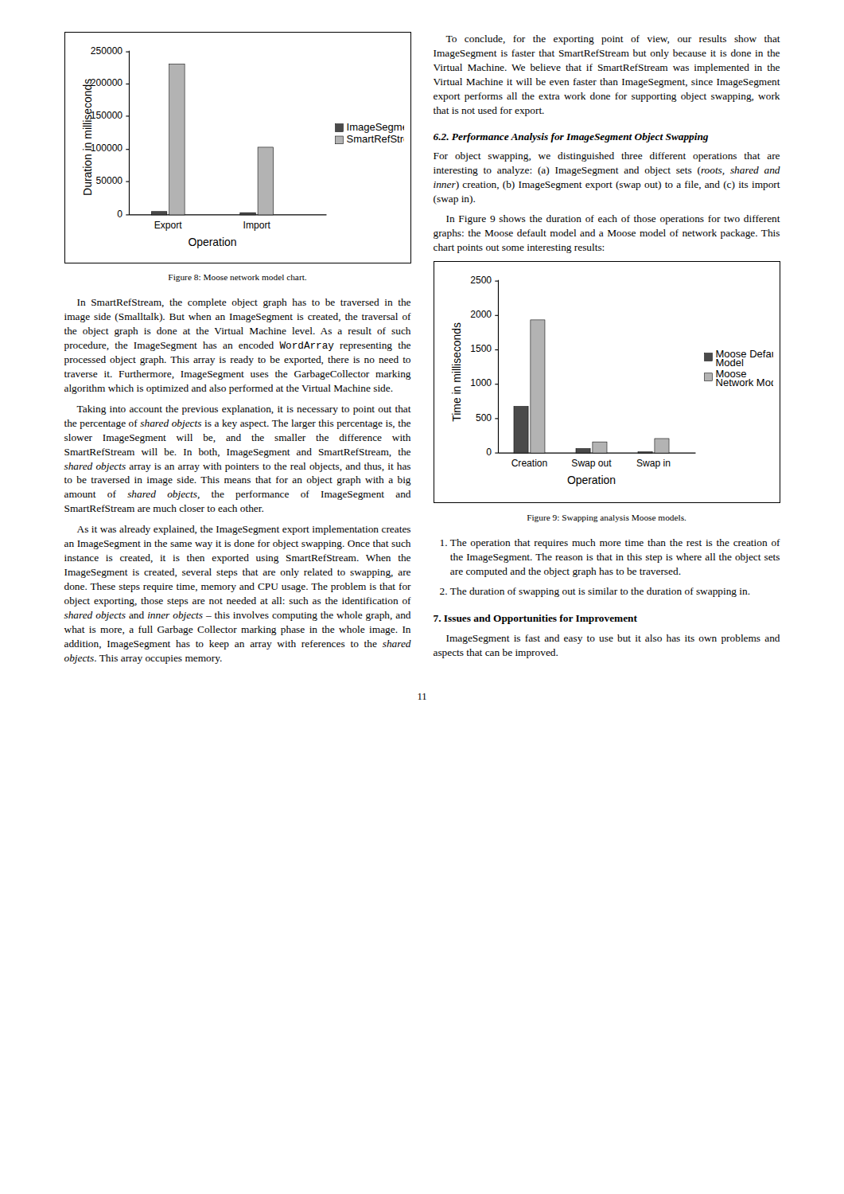0 50000 100000 150000 200000 250000 Duration in milliseconds Export Import Operation ImageSegment SmartRefStream
Figure 8: Moose network model chart.
In SmartRefStream, the complete object graph has to be traversed in the image side (Smalltalk). But when an ImageSegment is created, the traversal of the object graph is done at the Virtual Machine level. As a result of such procedure, the ImageSegment has an encoded WordArray representing the processed object graph. This array is ready to be exported, there is no need to traverse it. Furthermore, ImageSegment uses the GarbageCollector marking algorithm which is optimized and also performed at the Virtual Machine side.
Taking into account the previous explanation, it is necessary to point out that the percentage of shared objects is a key aspect. The larger this percentage is, the slower ImageSegment will be, and the smaller the difference with SmartRefStream will be. In both, ImageSegment and SmartRefStream, the shared objects array is an array with pointers to the real objects, and thus, it has to be traversed in image side. This means that for an object graph with a big amount of shared objects, the performance of ImageSegment and SmartRefStream are much closer to each other.
As it was already explained, the ImageSegment export implementation creates an ImageSegment in the same way it is done for object swapping. Once that such instance is created, it is then exported using SmartRefStream. When the ImageSegment is created, several steps that are only related to swapping, are done. These steps require time, memory and CPU usage. The problem is that for object exporting, those steps are not needed at all: such as the identification of shared objects and inner objects – this involves computing the whole graph, and what is more, a full Garbage Collector marking phase in the whole image. In addition, ImageSegment has to keep an array with references to the shared objects. This array occupies memory.
To conclude, for the exporting point of view, our results show that ImageSegment is faster that SmartRefStream but only because it is done in the Virtual Machine. We believe that if SmartRefStream was implemented in the Virtual Machine it will be even faster than ImageSegment, since ImageSegment export performs all the extra work done for supporting object swapping, work that is not used for export.
6.2. Performance Analysis for ImageSegment Object Swapping
For object swapping, we distinguished three different operations that are interesting to analyze: (a) ImageSegment and object sets (roots, shared and inner) creation, (b) ImageSegment export (swap out) to a file, and (c) its import (swap in).
In Figure 9 shows the duration of each of those operations for two different graphs: the Moose default model and a Moose model of network package. This chart points out some interesting results:
0 500 1000 1500 2000 2500 Time in milliseconds Creation Swap out Swap in Operation Moose Default Model Moose Network Model
Figure 9: Swapping analysis Moose models.
The operation that requires much more time than the rest is the creation of the ImageSegment. The reason is that in this step is where all the object sets are computed and the object graph has to be traversed.
The duration of swapping out is similar to the duration of swapping in.
7. Issues and Opportunities for Improvement
ImageSegment is fast and easy to use but it also has its own problems and aspects that can be improved.
11